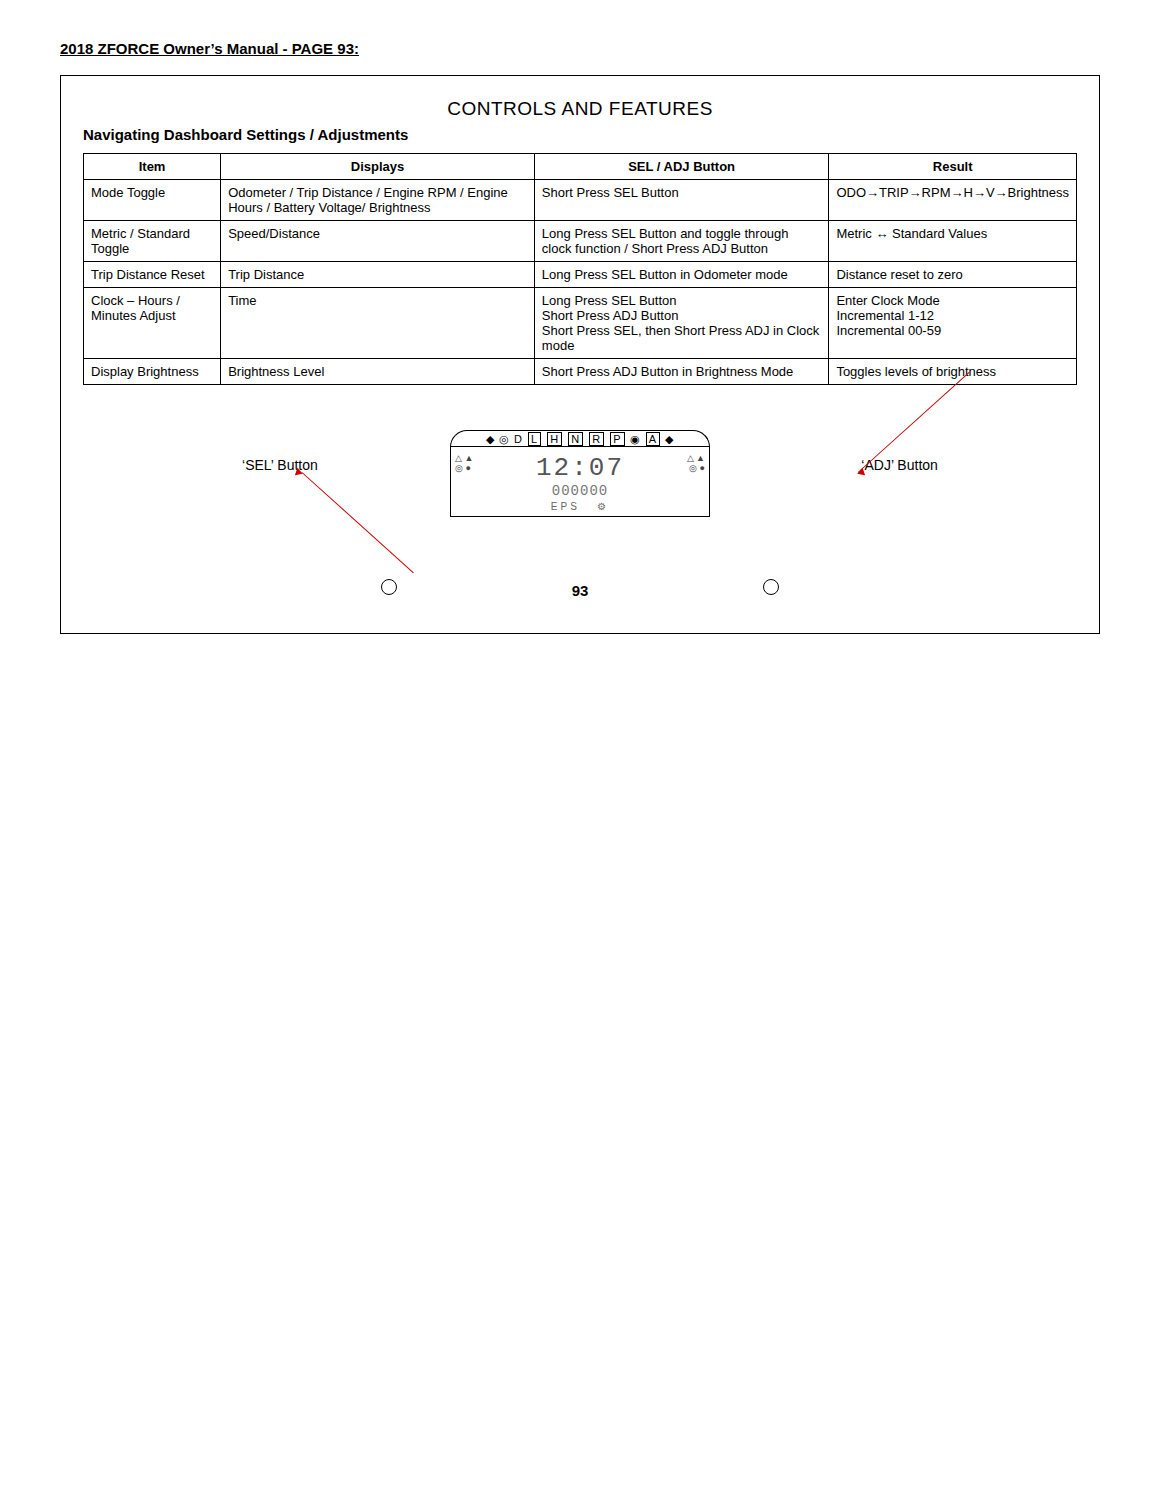2018 ZFORCE Owner’s Manual - PAGE 93:
CONTROLS AND FEATURES
Navigating Dashboard Settings / Adjustments
| Item | Displays | SEL / ADJ Button | Result |
| --- | --- | --- | --- |
| Mode Toggle | Odometer / Trip Distance / Engine RPM / Engine Hours / Battery Voltage/ Brightness | Short Press SEL Button | ODO→TRIP→RPM→H→V→Brightness |
| Metric / Standard Toggle | Speed/Distance | Long Press SEL Button and toggle through clock function / Short Press ADJ Button | Metric ↔ Standard Values |
| Trip Distance Reset | Trip Distance | Long Press SEL Button in Odometer mode | Distance reset to zero |
| Clock – Hours / Minutes Adjust | Time | Long Press SEL Button Short Press ADJ Button Short Press SEL, then Short Press ADJ in Clock mode | Enter Clock Mode Incremental 1-12 Incremental 00-59 |
| Display Brightness | Brightness Level | Short Press ADJ Button in Brightness Mode | Toggles levels of brightness |
‘SEL’ Button
‘ADJ’ Button
◆ ◎ D L H N R P ◉ A ◆
△ ▲
◎ ●
△ ▲
◎ ●
12:07
000000
EPS ⚙
93